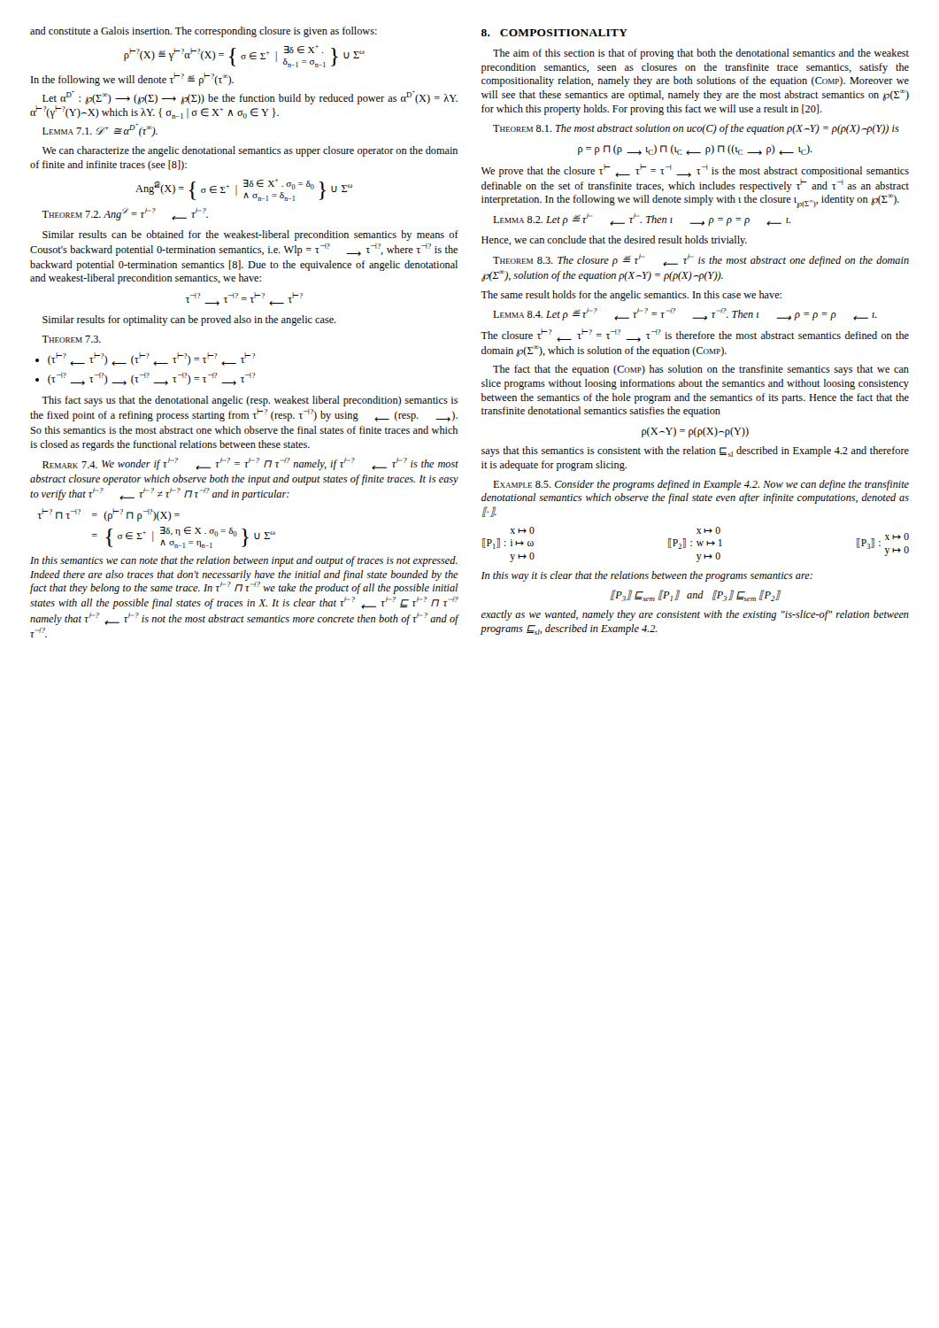and constitute a Galois insertion. The corresponding closure is given as follows:
ρ⊢?(X) ≝ γ⊢?α⊢?(X) = {
σ ∈ Σ+
|
∃δ ∈ X+ .
δn−1 = σn−1
} ∪ Σω
In the following we will denote τ⊢? ≝ ρ⊢?(τ∞).
Let αD+ : ℘(Σ∞) ⟶ (℘(Σ) ⟶ ℘(Σ)) be the function build by reduced power as αD+(X) = λY. α⊢?(γ⊢?(Y)⌢X) which is λY. { σn−1 | σ ∈ X+ ∧ σ0 ∈ Y }.
Lemma 7.1. 𝒟+ ≅ αD+(τ∞).
We can characterize the angelic denotational semantics as upper closure operator on the domain of finite and infinite traces (see [8]):
Ang𝒟(X) = {
σ ∈ Σ+
|
∃δ ∈ X+ . σ0 = δ0
∧ σn−1 = δn−1
} ∪ Σω
Theorem 7.2. Ang𝒟 = τ⊢? ⟵ τ⊢?.
Similar results can be obtained for the weakest-liberal precondition semantics by means of Cousot's backward potential 0-termination semantics, i.e. Wlp = τ⊣? ⟶ τ⊣?, where τ⊣? is the backward potential 0-termination semantics [8]. Due to the equivalence of angelic denotational and weakest-liberal precondition semantics, we have:
τ⊣? ⟶ τ⊣? = τ⊢? ⟵ τ⊢?
Similar results for optimality can be proved also in the angelic case.
Theorem 7.3.
(τ⊢? ⟵ τ⊢?) ⟵ (τ⊢? ⟵ τ⊢?) = τ⊢? ⟵ τ⊢?
(τ⊣? ⟶ τ⊣?) ⟶ (τ⊣? ⟶ τ⊣?) = τ⊣? ⟶ τ⊣?
This fact says us that the denotational angelic (resp. weakest liberal precondition) semantics is the fixed point of a refining process starting from τ⊢? (resp. τ⊣?) by using ⟵ (resp. ⟶). So this semantics is the most abstract one which observe the final states of finite traces and which is closed as regards the functional relations between these states.
Remark 7.4. We wonder if τ⊢? ⟵ τ⊢? = τ⊢? ⊓ τ⊣? namely, if τ⊢? ⟵ τ⊢? is the most abstract closure operator which observe both the input and output states of finite traces. It is easy to verify that τ⊢? ⟵ τ⊢? ≠ τ⊢? ⊓ τ⊣? and in particular:
| τ ⊢? ⊓ τ ⊣? | = | (ρ ⊢? ⊓ ρ ⊣? )(X) = |
| | = | { σ ∈ Σ + / ∃δ, η ∈ X . σ 0 = δ 0 ∧ σ n−1 = η n−1 } ∪ Σ ω |
In this semantics we can note that the relation between input and output of traces is not expressed. Indeed there are also traces that don't necessarily have the initial and final state bounded by the fact that they belong to the same trace. In τ⊢? ⊓ τ⊣? we take the product of all the possible initial states with all the possible final states of traces in X. It is clear that τ⊢? ⟵ τ⊢? ⊑ τ⊢? ⊓ τ⊣? namely that τ⊢? ⟵ τ⊢? is not the most abstract semantics more concrete then both of τ⊢? and of τ⊣?.
8. COMPOSITIONALITY
The aim of this section is that of proving that both the denotational semantics and the weakest precondition semantics, seen as closures on the transfinite trace semantics, satisfy the compositionality relation, namely they are both solutions of the equation (Comp). Moreover we will see that these semantics are optimal, namely they are the most abstract semantics on ℘(Σ∞) for which this property holds. For proving this fact we will use a result in [20].
Theorem 8.1. The most abstract solution on uco(C) of the equation ρ(X⌢Y) = ρ(ρ(X)⌢ρ(Y)) is
ρ = ρ ⊓ (ρ ⟶ ιC) ⊓ (ιC ⟵ ρ) ⊓ ((ιC ⟶ ρ) ⟵ ιC).
We prove that the closure τ⊢ ⟵ τ⊢ = τ⊣ ⟶ τ⊣ is the most abstract compositional semantics definable on the set of transfinite traces, which includes respectively τ⊢ and τ⊣ as an abstract interpretation. In the following we will denote simply with ι the closure ι℘(Σ∞), identity on ℘(Σ∞).
Lemma 8.2. Let ρ ≝ τ⊢ ⟵ τ⊢. Then ι ⟶ ρ = ρ = ρ ⟵ ι.
Hence, we can conclude that the desired result holds trivially.
Theorem 8.3. The closure ρ ≝ τ⊢ ⟵ τ⊢ is the most abstract one defined on the domain ℘(Σ∞), solution of the equation ρ(X⌢Y) = ρ(ρ(X)⌢ρ(Y)).
The same result holds for the angelic semantics. In this case we have:
Lemma 8.4. Let ρ ≝ τ⊢? ⟵ τ⊢? = τ⊣? ⟶ τ⊣?. Then ι ⟶ ρ = ρ = ρ ⟵ ι.
The closure τ⊢? ⟵ τ⊢? = τ⊣? ⟶ τ⊣? is therefore the most abstract semantics defined on the domain ℘(Σ∞), which is solution of the equation (Comp).
The fact that the equation (Comp) has solution on the transfinite semantics says that we can slice programs without loosing informations about the semantics and without loosing consistency between the semantics of the hole program and the semantics of its parts. Hence the fact that the transfinite denotational semantics satisfies the equation
ρ(X⌢Y) = ρ(ρ(X)⌢ρ(Y))
says that this semantics is consistent with the relation ⊑sl described in Example 4.2 and therefore it is adequate for program slicing.
Example 8.5. Consider the programs defined in Example 4.2. Now we can define the transfinite denotational semantics which observe the final state even after infinite computations, denoted as ⟦·⟧.
⟦P1⟧ : x ↦ 0
i ↦ ω
y ↦ 0
⟦P2⟧ : x ↦ 0
w ↦ 1
y ↦ 0
⟦P3⟧ : x ↦ 0
y ↦ 0
In this way it is clear that the relations between the programs semantics are:
⟦P3⟧ ⊑sem ⟦P1⟧ and ⟦P3⟧ ⊑sem ⟦P2⟧
exactly as we wanted, namely they are consistent with the existing "is-slice-of" relation between programs ⊑sl, described in Example 4.2.